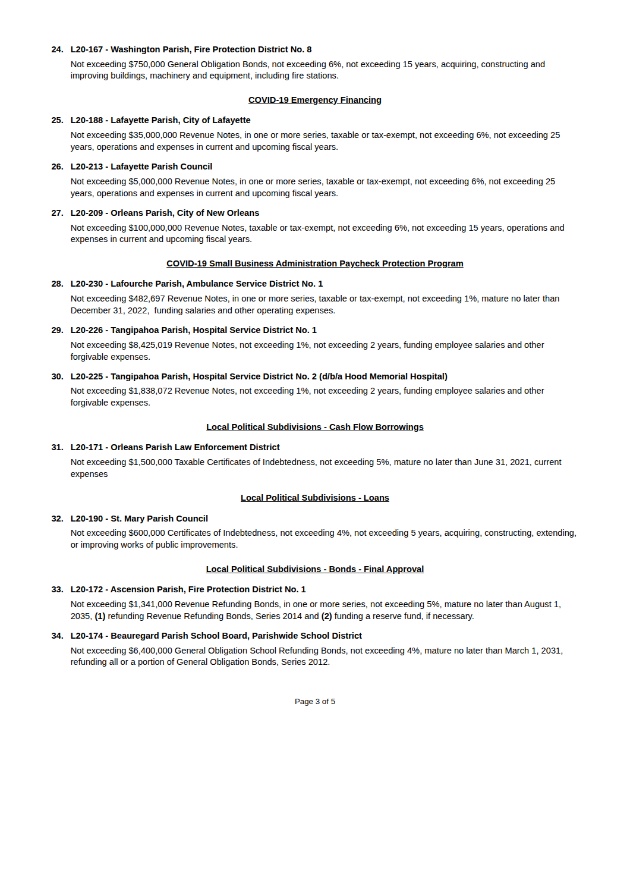24. L20-167 - Washington Parish, Fire Protection District No. 8
Not exceeding $750,000 General Obligation Bonds, not exceeding 6%, not exceeding 15 years, acquiring, constructing and improving buildings, machinery and equipment, including fire stations.
COVID-19 Emergency Financing
25. L20-188 - Lafayette Parish, City of Lafayette
Not exceeding $35,000,000 Revenue Notes, in one or more series, taxable or tax-exempt, not exceeding 6%, not exceeding 25 years, operations and expenses in current and upcoming fiscal years.
26. L20-213 - Lafayette Parish Council
Not exceeding $5,000,000 Revenue Notes, in one or more series, taxable or tax-exempt, not exceeding 6%, not exceeding 25 years, operations and expenses in current and upcoming fiscal years.
27. L20-209 - Orleans Parish, City of New Orleans
Not exceeding $100,000,000 Revenue Notes, taxable or tax-exempt, not exceeding 6%, not exceeding 15 years, operations and expenses in current and upcoming fiscal years.
COVID-19 Small Business Administration Paycheck Protection Program
28. L20-230 - Lafourche Parish, Ambulance Service District No. 1
Not exceeding $482,697 Revenue Notes, in one or more series, taxable or tax-exempt, not exceeding 1%, mature no later than December 31, 2022, funding salaries and other operating expenses.
29. L20-226 - Tangipahoa Parish, Hospital Service District No. 1
Not exceeding $8,425,019 Revenue Notes, not exceeding 1%, not exceeding 2 years, funding employee salaries and other forgivable expenses.
30. L20-225 - Tangipahoa Parish, Hospital Service District No. 2 (d/b/a Hood Memorial Hospital)
Not exceeding $1,838,072 Revenue Notes, not exceeding 1%, not exceeding 2 years, funding employee salaries and other forgivable expenses.
Local Political Subdivisions - Cash Flow Borrowings
31. L20-171 - Orleans Parish Law Enforcement District
Not exceeding $1,500,000 Taxable Certificates of Indebtedness, not exceeding 5%, mature no later than June 31, 2021, current expenses
Local Political Subdivisions - Loans
32. L20-190 - St. Mary Parish Council
Not exceeding $600,000 Certificates of Indebtedness, not exceeding 4%, not exceeding 5 years, acquiring, constructing, extending, or improving works of public improvements.
Local Political Subdivisions - Bonds - Final Approval
33. L20-172 - Ascension Parish, Fire Protection District No. 1
Not exceeding $1,341,000 Revenue Refunding Bonds, in one or more series, not exceeding 5%, mature no later than August 1, 2035, (1) refunding Revenue Refunding Bonds, Series 2014 and (2) funding a reserve fund, if necessary.
34. L20-174 - Beauregard Parish School Board, Parishwide School District
Not exceeding $6,400,000 General Obligation School Refunding Bonds, not exceeding 4%, mature no later than March 1, 2031, refunding all or a portion of General Obligation Bonds, Series 2012.
Page 3 of 5